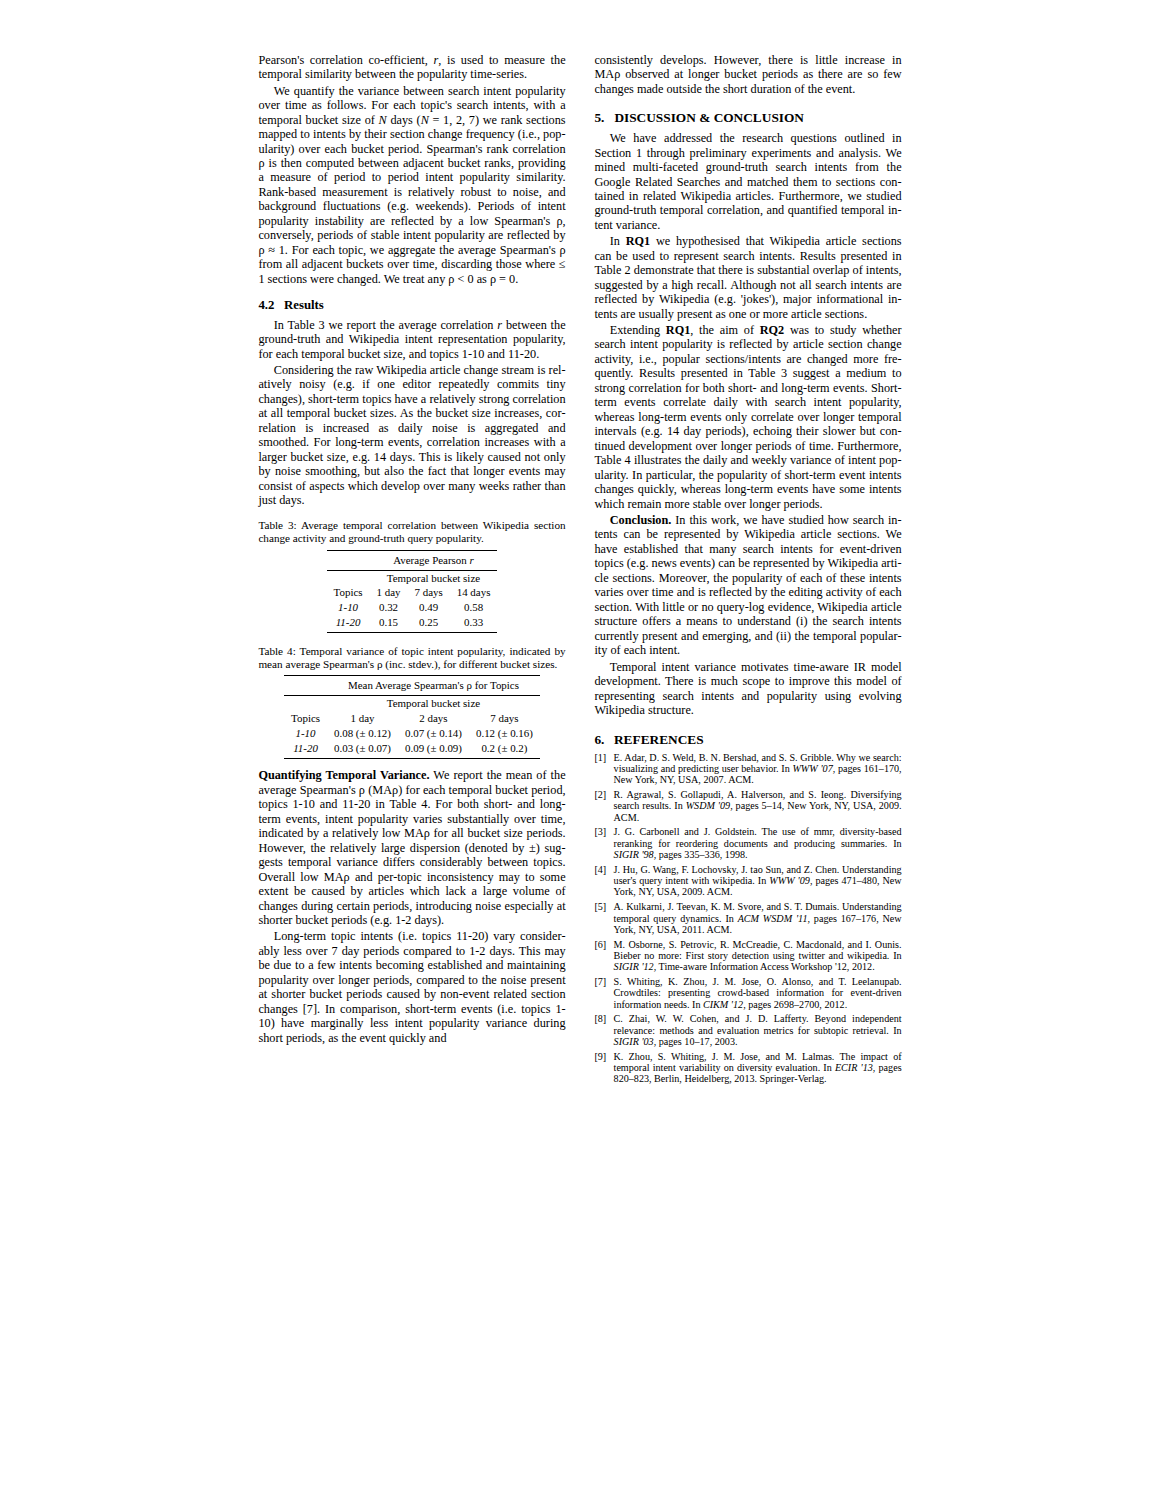Pearson's correlation co-efficient, r, is used to measure the temporal similarity between the popularity time-series.
We quantify the variance between search intent popularity over time as follows. For each topic's search intents, with a temporal bucket size of N days (N = 1, 2, 7) we rank sections mapped to intents by their section change frequency (i.e., popularity) over each bucket period. Spearman's rank correlation ρ is then computed between adjacent bucket ranks, providing a measure of period to period intent popularity similarity. Rank-based measurement is relatively robust to noise, and background fluctuations (e.g. weekends). Periods of intent popularity instability are reflected by a low Spearman's ρ, conversely, periods of stable intent popularity are reflected by ρ ≈ 1. For each topic, we aggregate the average Spearman's ρ from all adjacent buckets over time, discarding those where ≤ 1 sections were changed. We treat any ρ < 0 as ρ = 0.
4.2 Results
In Table 3 we report the average correlation r between the ground-truth and Wikipedia intent representation popularity, for each temporal bucket size, and topics 1-10 and 11-20.
Considering the raw Wikipedia article change stream is relatively noisy (e.g. if one editor repeatedly commits tiny changes), short-term topics have a relatively strong correlation at all temporal bucket sizes. As the bucket size increases, correlation is increased as daily noise is aggregated and smoothed. For long-term events, correlation increases with a larger bucket size, e.g. 14 days. This is likely caused not only by noise smoothing, but also the fact that longer events may consist of aspects which develop over many weeks rather than just days.
Table 3: Average temporal correlation between Wikipedia section change activity and ground-truth query popularity.
| | Average Pearson r |
| | Temporal bucket size |
| Topics | 1 day | 7 days | 14 days |
| 1-10 | 0.32 | 0.49 | 0.58 |
| 11-20 | 0.15 | 0.25 | 0.33 |
Table 4: Temporal variance of topic intent popularity, indicated by mean average Spearman's ρ (inc. stdev.), for different bucket sizes.
| | Mean Average Spearman's ρ for Topics |
| | Temporal bucket size |
| Topics | 1 day | 2 days | 7 days |
| 1-10 | 0.08 (± 0.12) | 0.07 (± 0.14) | 0.12 (± 0.16) |
| 11-20 | 0.03 (± 0.07) | 0.09 (± 0.09) | 0.2 (± 0.2) |
Quantifying Temporal Variance. We report the mean of the average Spearman's ρ (MAρ) for each temporal bucket period, topics 1-10 and 11-20 in Table 4. For both short- and long-term events, intent popularity varies substantially over time, indicated by a relatively low MAρ for all bucket size periods. However, the relatively large dispersion (denoted by ±) suggests temporal variance differs considerably between topics. Overall low MAρ and per-topic inconsistency may to some extent be caused by articles which lack a large volume of changes during certain periods, introducing noise especially at shorter bucket periods (e.g. 1-2 days).
Long-term topic intents (i.e. topics 11-20) vary considerably less over 7 day periods compared to 1-2 days. This may be due to a few intents becoming established and maintaining popularity over longer periods, compared to the noise present at shorter bucket periods caused by non-event related section changes [7]. In comparison, short-term events (i.e. topics 1-10) have marginally less intent popularity variance during short periods, as the event quickly and
consistently develops. However, there is little increase in MAρ observed at longer bucket periods as there are so few changes made outside the short duration of the event.
5. DISCUSSION & CONCLUSION
We have addressed the research questions outlined in Section 1 through preliminary experiments and analysis. We mined multi-faceted ground-truth search intents from the Google Related Searches and matched them to sections contained in related Wikipedia articles. Furthermore, we studied ground-truth temporal correlation, and quantified temporal intent variance.
In RQ1 we hypothesised that Wikipedia article sections can be used to represent search intents. Results presented in Table 2 demonstrate that there is substantial overlap of intents, suggested by a high recall. Although not all search intents are reflected by Wikipedia (e.g. 'jokes'), major informational intents are usually present as one or more article sections.
Extending RQ1, the aim of RQ2 was to study whether search intent popularity is reflected by article section change activity, i.e., popular sections/intents are changed more frequently. Results presented in Table 3 suggest a medium to strong correlation for both short- and long-term events. Short-term events correlate daily with search intent popularity, whereas long-term events only correlate over longer temporal intervals (e.g. 14 day periods), echoing their slower but continued development over longer periods of time. Furthermore, Table 4 illustrates the daily and weekly variance of intent popularity. In particular, the popularity of short-term event intents changes quickly, whereas long-term events have some intents which remain more stable over longer periods.
Conclusion. In this work, we have studied how search intents can be represented by Wikipedia article sections. We have established that many search intents for event-driven topics (e.g. news events) can be represented by Wikipedia article sections. Moreover, the popularity of each of these intents varies over time and is reflected by the editing activity of each section. With little or no query-log evidence, Wikipedia article structure offers a means to understand (i) the search intents currently present and emerging, and (ii) the temporal popularity of each intent.
Temporal intent variance motivates time-aware IR model development. There is much scope to improve this model of representing search intents and popularity using evolving Wikipedia structure.
6. REFERENCES
E. Adar, D. S. Weld, B. N. Bershad, and S. S. Gribble. Why we search: visualizing and predicting user behavior. In WWW '07, pages 161–170, New York, NY, USA, 2007. ACM.
R. Agrawal, S. Gollapudi, A. Halverson, and S. Ieong. Diversifying search results. In WSDM '09, pages 5–14, New York, NY, USA, 2009. ACM.
J. G. Carbonell and J. Goldstein. The use of mmr, diversity-based reranking for reordering documents and producing summaries. In SIGIR '98, pages 335–336, 1998.
J. Hu, G. Wang, F. Lochovsky, J. tao Sun, and Z. Chen. Understanding user's query intent with wikipedia. In WWW '09, pages 471–480, New York, NY, USA, 2009. ACM.
A. Kulkarni, J. Teevan, K. M. Svore, and S. T. Dumais. Understanding temporal query dynamics. In ACM WSDM '11, pages 167–176, New York, NY, USA, 2011. ACM.
M. Osborne, S. Petrovic, R. McCreadie, C. Macdonald, and I. Ounis. Bieber no more: First story detection using twitter and wikipedia. In SIGIR '12, Time-aware Information Access Workshop '12, 2012.
S. Whiting, K. Zhou, J. M. Jose, O. Alonso, and T. Leelanupab. Crowdtiles: presenting crowd-based information for event-driven information needs. In CIKM '12, pages 2698–2700, 2012.
C. Zhai, W. W. Cohen, and J. D. Lafferty. Beyond independent relevance: methods and evaluation metrics for subtopic retrieval. In SIGIR '03, pages 10–17, 2003.
K. Zhou, S. Whiting, J. M. Jose, and M. Lalmas. The impact of temporal intent variability on diversity evaluation. In ECIR '13, pages 820–823, Berlin, Heidelberg, 2013. Springer-Verlag.